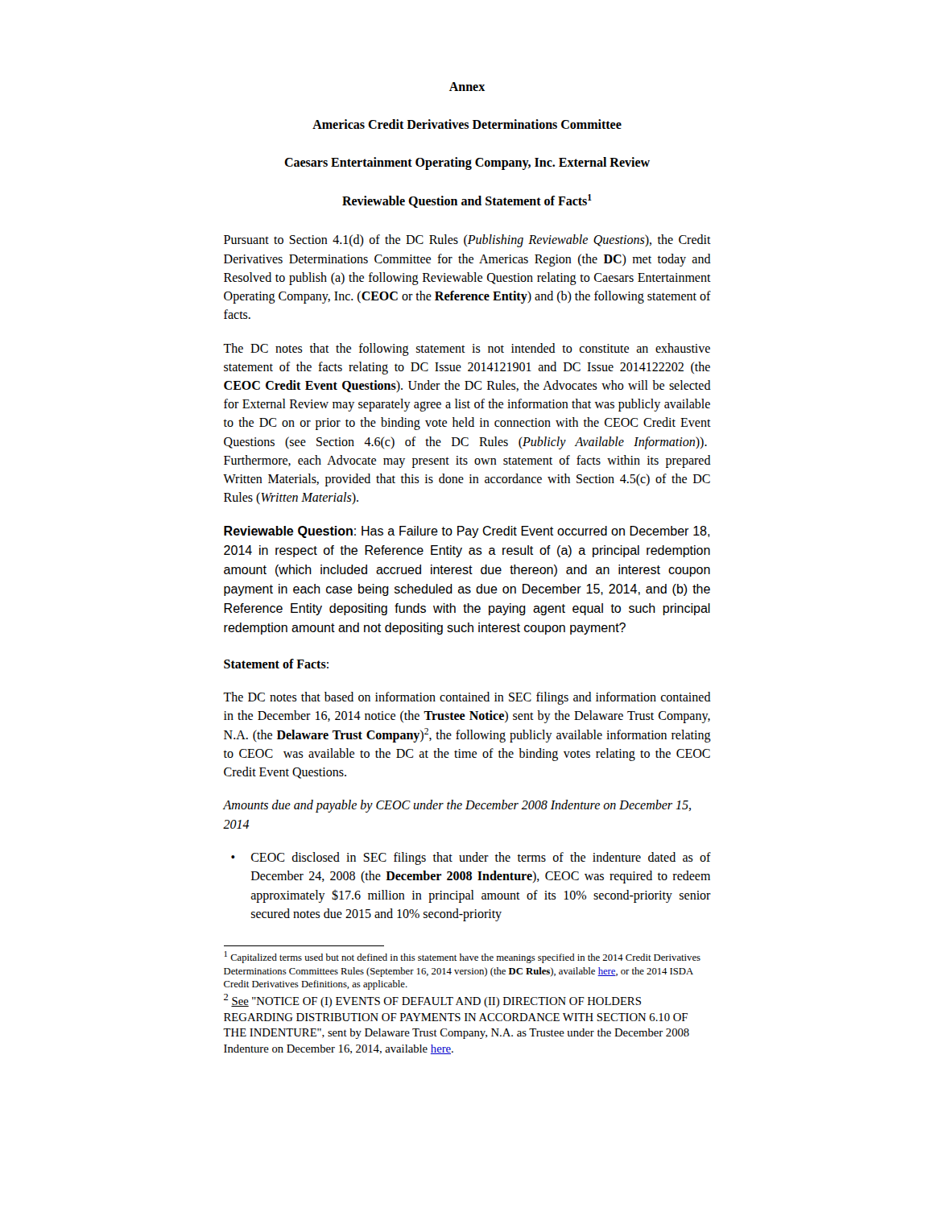Annex
Americas Credit Derivatives Determinations Committee
Caesars Entertainment Operating Company, Inc. External Review
Reviewable Question and Statement of Facts1
Pursuant to Section 4.1(d) of the DC Rules (Publishing Reviewable Questions), the Credit Derivatives Determinations Committee for the Americas Region (the DC) met today and Resolved to publish (a) the following Reviewable Question relating to Caesars Entertainment Operating Company, Inc. (CEOC or the Reference Entity) and (b) the following statement of facts.
The DC notes that the following statement is not intended to constitute an exhaustive statement of the facts relating to DC Issue 2014121901 and DC Issue 2014122202 (the CEOC Credit Event Questions). Under the DC Rules, the Advocates who will be selected for External Review may separately agree a list of the information that was publicly available to the DC on or prior to the binding vote held in connection with the CEOC Credit Event Questions (see Section 4.6(c) of the DC Rules (Publicly Available Information)). Furthermore, each Advocate may present its own statement of facts within its prepared Written Materials, provided that this is done in accordance with Section 4.5(c) of the DC Rules (Written Materials).
Reviewable Question: Has a Failure to Pay Credit Event occurred on December 18, 2014 in respect of the Reference Entity as a result of (a) a principal redemption amount (which included accrued interest due thereon) and an interest coupon payment in each case being scheduled as due on December 15, 2014, and (b) the Reference Entity depositing funds with the paying agent equal to such principal redemption amount and not depositing such interest coupon payment?
Statement of Facts:
The DC notes that based on information contained in SEC filings and information contained in the December 16, 2014 notice (the Trustee Notice) sent by the Delaware Trust Company, N.A. (the Delaware Trust Company)2, the following publicly available information relating to CEOC was available to the DC at the time of the binding votes relating to the CEOC Credit Event Questions.
Amounts due and payable by CEOC under the December 2008 Indenture on December 15, 2014
CEOC disclosed in SEC filings that under the terms of the indenture dated as of December 24, 2008 (the December 2008 Indenture), CEOC was required to redeem approximately $17.6 million in principal amount of its 10% second-priority senior secured notes due 2015 and 10% second-priority
1 Capitalized terms used but not defined in this statement have the meanings specified in the 2014 Credit Derivatives Determinations Committees Rules (September 16, 2014 version) (the DC Rules), available here, or the 2014 ISDA Credit Derivatives Definitions, as applicable.
2 See "NOTICE OF (I) EVENTS OF DEFAULT AND (II) DIRECTION OF HOLDERS REGARDING DISTRIBUTION OF PAYMENTS IN ACCORDANCE WITH SECTION 6.10 OF THE INDENTURE", sent by Delaware Trust Company, N.A. as Trustee under the December 2008 Indenture on December 16, 2014, available here.